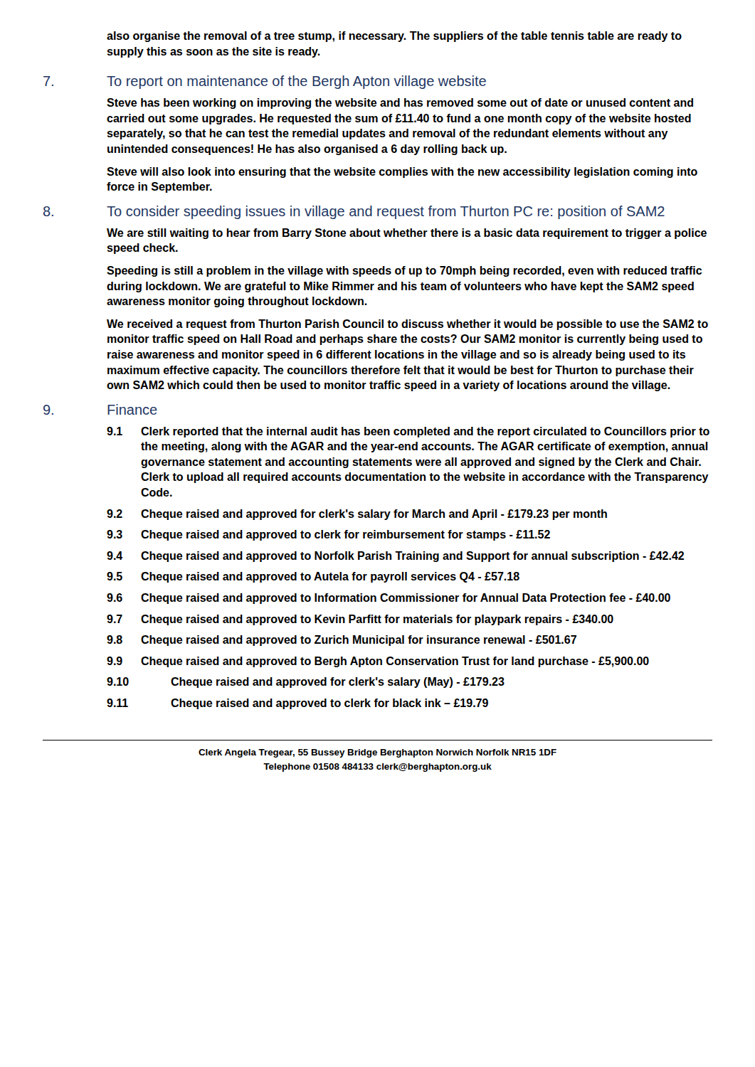also organise the removal of a tree stump, if necessary. The suppliers of the table tennis table are ready to supply this as soon as the site is ready.
7.
To report on maintenance of the Bergh Apton village website
Steve has been working on improving the website and has removed some out of date or unused content and carried out some upgrades. He requested the sum of £11.40 to fund a one month copy of the website hosted separately, so that he can test the remedial updates and removal of the redundant elements without any unintended consequences! He has also organised a 6 day rolling back up.
Steve will also look into ensuring that the website complies with the new accessibility legislation coming into force in September.
8.
To consider speeding issues in village and request from Thurton PC re: position of SAM2
We are still waiting to hear from Barry Stone about whether there is a basic data requirement to trigger a police speed check.
Speeding is still a problem in the village with speeds of up to 70mph being recorded, even with reduced traffic during lockdown. We are grateful to Mike Rimmer and his team of volunteers who have kept the SAM2 speed awareness monitor going throughout lockdown.
We received a request from Thurton Parish Council to discuss whether it would be possible to use the SAM2 to monitor traffic speed on Hall Road and perhaps share the costs? Our SAM2 monitor is currently being used to raise awareness and monitor speed in 6 different locations in the village and so is already being used to its maximum effective capacity. The councillors therefore felt that it would be best for Thurton to purchase their own SAM2 which could then be used to monitor traffic speed in a variety of locations around the village.
9.
Finance
9.1 Clerk reported that the internal audit has been completed and the report circulated to Councillors prior to the meeting, along with the AGAR and the year-end accounts. The AGAR certificate of exemption, annual governance statement and accounting statements were all approved and signed by the Clerk and Chair. Clerk to upload all required accounts documentation to the website in accordance with the Transparency Code.
9.2 Cheque raised and approved for clerk's salary for March and April - £179.23 per month
9.3 Cheque raised and approved to clerk for reimbursement for stamps - £11.52
9.4 Cheque raised and approved to Norfolk Parish Training and Support for annual subscription - £42.42
9.5 Cheque raised and approved to Autela for payroll services Q4 - £57.18
9.6 Cheque raised and approved to Information Commissioner for Annual Data Protection fee - £40.00
9.7 Cheque raised and approved to Kevin Parfitt for materials for playpark repairs - £340.00
9.8 Cheque raised and approved to Zurich Municipal for insurance renewal - £501.67
9.9 Cheque raised and approved to Bergh Apton Conservation Trust for land purchase - £5,900.00
9.10 Cheque raised and approved for clerk's salary (May) - £179.23
9.11 Cheque raised and approved to clerk for black ink – £19.79
Clerk Angela Tregear, 55 Bussey Bridge Berghapton Norwich Norfolk NR15 1DF
Telephone 01508 484133 clerk@berghapton.org.uk